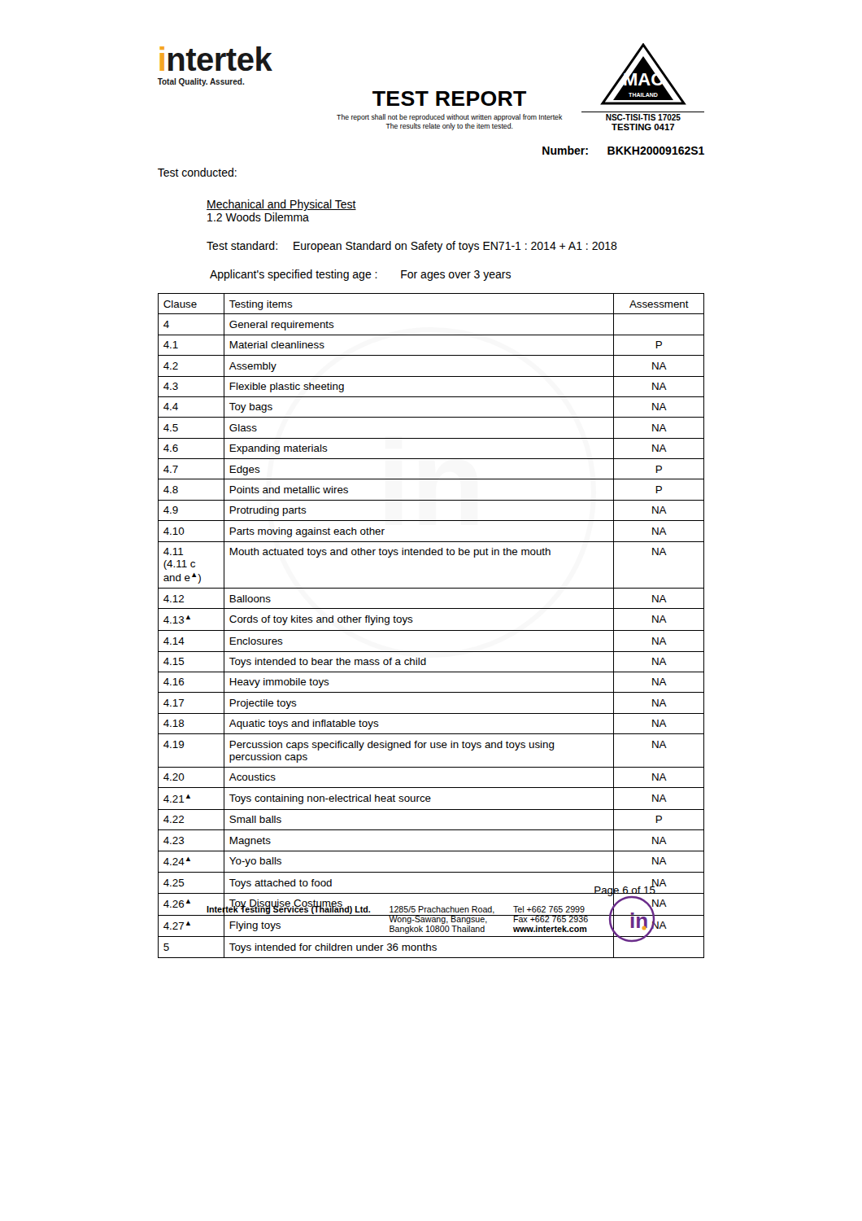in
intertek
Total Quality. Assured.
TEST REPORT
The report shall not be reproduced without written approval from Intertek
The results relate only to the item tested.
MAC THAILAND
NSC-TISI-TIS 17025
TESTING 0417
Number: BKKH20009162S1
Test conducted:
Mechanical and Physical Test
1.2 Woods Dilemma
Test standard: European Standard on Safety of toys EN71-1 : 2014 + A1 : 2018
Applicant's specified testing age : For ages over 3 years
| Clause | Testing items | Assessment |
| --- | --- | --- |
| 4 | General requirements | |
| 4.1 | Material cleanliness | P |
| 4.2 | Assembly | NA |
| 4.3 | Flexible plastic sheeting | NA |
| 4.4 | Toy bags | NA |
| 4.5 | Glass | NA |
| 4.6 | Expanding materials | NA |
| 4.7 | Edges | P |
| 4.8 | Points and metallic wires | P |
| 4.9 | Protruding parts | NA |
| 4.10 | Parts moving against each other | NA |
| 4.11 (4.11 c and e ▲ ) | Mouth actuated toys and other toys intended to be put in the mouth | NA |
| 4.12 | Balloons | NA |
| 4.13 ▲ | Cords of toy kites and other flying toys | NA |
| 4.14 | Enclosures | NA |
| 4.15 | Toys intended to bear the mass of a child | NA |
| 4.16 | Heavy immobile toys | NA |
| 4.17 | Projectile toys | NA |
| 4.18 | Aquatic toys and inflatable toys | NA |
| 4.19 | Percussion caps specifically designed for use in toys and toys using percussion caps | NA |
| 4.20 | Acoustics | NA |
| 4.21 ▲ | Toys containing non-electrical heat source | NA |
| 4.22 | Small balls | P |
| 4.23 | Magnets | NA |
| 4.24 ▲ | Yo-yo balls | NA |
| 4.25 | Toys attached to food | NA |
| 4.26 ▲ | Toy Disguise Costumes | NA |
| 4.27 ▲ | Flying toys | NA |
| 5 | Toys intended for children under 36 months | |
Page 6 of 15
Intertek Testing Services (Thailand) Ltd.
1285/5 Prachachuen Road,
Wong-Sawang, Bangsue,
Bangkok 10800 Thailand
Tel +662 765 2999
Fax +662 765 2936
www.intertek.com
in